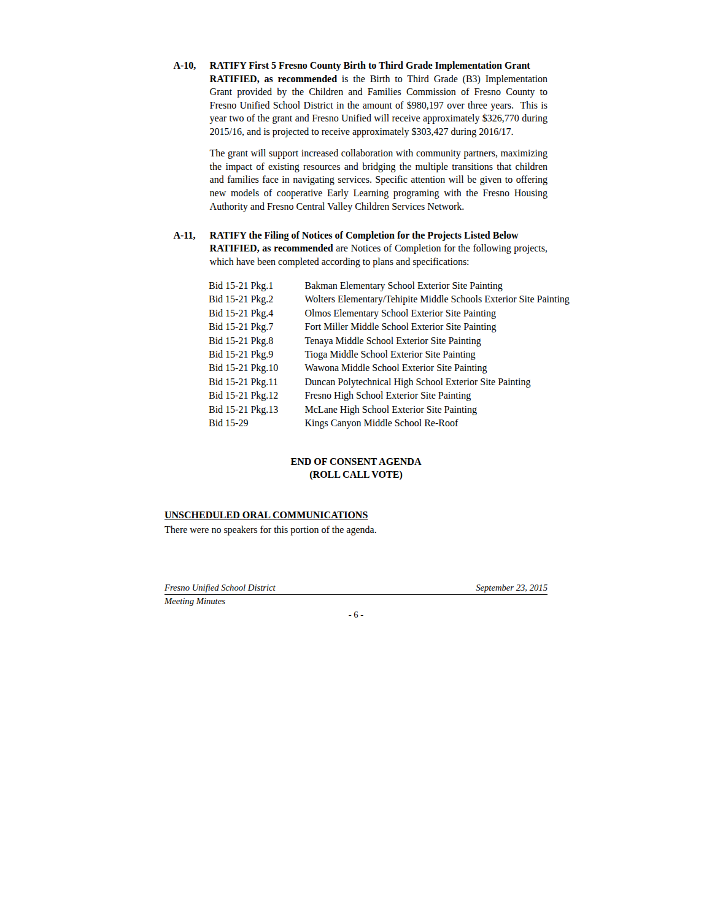A-10,
RATIFY First 5 Fresno County Birth to Third Grade Implementation Grant
RATIFIED, as recommended is the Birth to Third Grade (B3) Implementation Grant provided by the Children and Families Commission of Fresno County to Fresno Unified School District in the amount of $980,197 over three years. This is year two of the grant and Fresno Unified will receive approximately $326,770 during 2015/16, and is projected to receive approximately $303,427 during 2016/17.
The grant will support increased collaboration with community partners, maximizing the impact of existing resources and bridging the multiple transitions that children and families face in navigating services. Specific attention will be given to offering new models of cooperative Early Learning programing with the Fresno Housing Authority and Fresno Central Valley Children Services Network.
A-11,
RATIFY the Filing of Notices of Completion for the Projects Listed Below
RATIFIED, as recommended are Notices of Completion for the following projects, which have been completed according to plans and specifications:
| Bid 15-21 Pkg.1 | Bakman Elementary School Exterior Site Painting |
| Bid 15-21 Pkg.2 | Wolters Elementary/Tehipite Middle Schools Exterior Site Painting |
| Bid 15-21 Pkg.4 | Olmos Elementary School Exterior Site Painting |
| Bid 15-21 Pkg.7 | Fort Miller Middle School Exterior Site Painting |
| Bid 15-21 Pkg.8 | Tenaya Middle School Exterior Site Painting |
| Bid 15-21 Pkg.9 | Tioga Middle School Exterior Site Painting |
| Bid 15-21 Pkg.10 | Wawona Middle School Exterior Site Painting |
| Bid 15-21 Pkg.11 | Duncan Polytechnical High School Exterior Site Painting |
| Bid 15-21 Pkg.12 | Fresno High School Exterior Site Painting |
| Bid 15-21 Pkg.13 | McLane High School Exterior Site Painting |
| Bid 15-29 | Kings Canyon Middle School Re-Roof |
END OF CONSENT AGENDA
(ROLL CALL VOTE)
UNSCHEDULED ORAL COMMUNICATIONS
There were no speakers for this portion of the agenda.
Fresno Unified School District September 23, 2015
Meeting Minutes
- 6 -